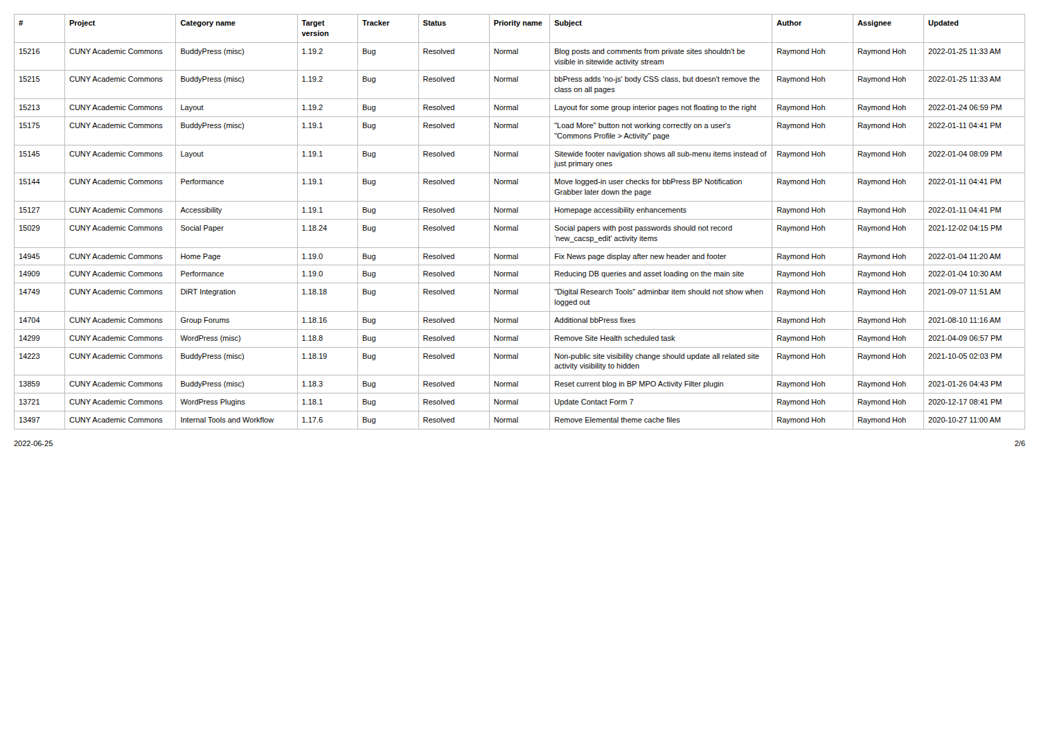| # | Project | Category name | Target version | Tracker | Status | Priority name | Subject | Author | Assignee | Updated |
| --- | --- | --- | --- | --- | --- | --- | --- | --- | --- | --- |
| 15216 | CUNY Academic Commons | BuddyPress (misc) | 1.19.2 | Bug | Resolved | Normal | Blog posts and comments from private sites shouldn't be visible in sitewide activity stream | Raymond Hoh | Raymond Hoh | 2022-01-25 11:33 AM |
| 15215 | CUNY Academic Commons | BuddyPress (misc) | 1.19.2 | Bug | Resolved | Normal | bbPress adds 'no-js' body CSS class, but doesn't remove the class on all pages | Raymond Hoh | Raymond Hoh | 2022-01-25 11:33 AM |
| 15213 | CUNY Academic Commons | Layout | 1.19.2 | Bug | Resolved | Normal | Layout for some group interior pages not floating to the right | Raymond Hoh | Raymond Hoh | 2022-01-24 06:59 PM |
| 15175 | CUNY Academic Commons | BuddyPress (misc) | 1.19.1 | Bug | Resolved | Normal | "Load More" button not working correctly on a user's "Commons Profile > Activity" page | Raymond Hoh | Raymond Hoh | 2022-01-11 04:41 PM |
| 15145 | CUNY Academic Commons | Layout | 1.19.1 | Bug | Resolved | Normal | Sitewide footer navigation shows all sub-menu items instead of just primary ones | Raymond Hoh | Raymond Hoh | 2022-01-04 08:09 PM |
| 15144 | CUNY Academic Commons | Performance | 1.19.1 | Bug | Resolved | Normal | Move logged-in user checks for bbPress BP Notification Grabber later down the page | Raymond Hoh | Raymond Hoh | 2022-01-11 04:41 PM |
| 15127 | CUNY Academic Commons | Accessibility | 1.19.1 | Bug | Resolved | Normal | Homepage accessibility enhancements | Raymond Hoh | Raymond Hoh | 2022-01-11 04:41 PM |
| 15029 | CUNY Academic Commons | Social Paper | 1.18.24 | Bug | Resolved | Normal | Social papers with post passwords should not record 'new_cacsp_edit' activity items | Raymond Hoh | Raymond Hoh | 2021-12-02 04:15 PM |
| 14945 | CUNY Academic Commons | Home Page | 1.19.0 | Bug | Resolved | Normal | Fix News page display after new header and footer | Raymond Hoh | Raymond Hoh | 2022-01-04 11:20 AM |
| 14909 | CUNY Academic Commons | Performance | 1.19.0 | Bug | Resolved | Normal | Reducing DB queries and asset loading on the main site | Raymond Hoh | Raymond Hoh | 2022-01-04 10:30 AM |
| 14749 | CUNY Academic Commons | DiRT Integration | 1.18.18 | Bug | Resolved | Normal | "Digital Research Tools" adminbar item should not show when logged out | Raymond Hoh | Raymond Hoh | 2021-09-07 11:51 AM |
| 14704 | CUNY Academic Commons | Group Forums | 1.18.16 | Bug | Resolved | Normal | Additional bbPress fixes | Raymond Hoh | Raymond Hoh | 2021-08-10 11:16 AM |
| 14299 | CUNY Academic Commons | WordPress (misc) | 1.18.8 | Bug | Resolved | Normal | Remove Site Health scheduled task | Raymond Hoh | Raymond Hoh | 2021-04-09 06:57 PM |
| 14223 | CUNY Academic Commons | BuddyPress (misc) | 1.18.19 | Bug | Resolved | Normal | Non-public site visibility change should update all related site activity visibility to hidden | Raymond Hoh | Raymond Hoh | 2021-10-05 02:03 PM |
| 13859 | CUNY Academic Commons | BuddyPress (misc) | 1.18.3 | Bug | Resolved | Normal | Reset current blog in BP MPO Activity Filter plugin | Raymond Hoh | Raymond Hoh | 2021-01-26 04:43 PM |
| 13721 | CUNY Academic Commons | WordPress Plugins | 1.18.1 | Bug | Resolved | Normal | Update Contact Form 7 | Raymond Hoh | Raymond Hoh | 2020-12-17 08:41 PM |
| 13497 | CUNY Academic Commons | Internal Tools and Workflow | 1.17.6 | Bug | Resolved | Normal | Remove Elemental theme cache files | Raymond Hoh | Raymond Hoh | 2020-10-27 11:00 AM |
2022-06-25 2/6